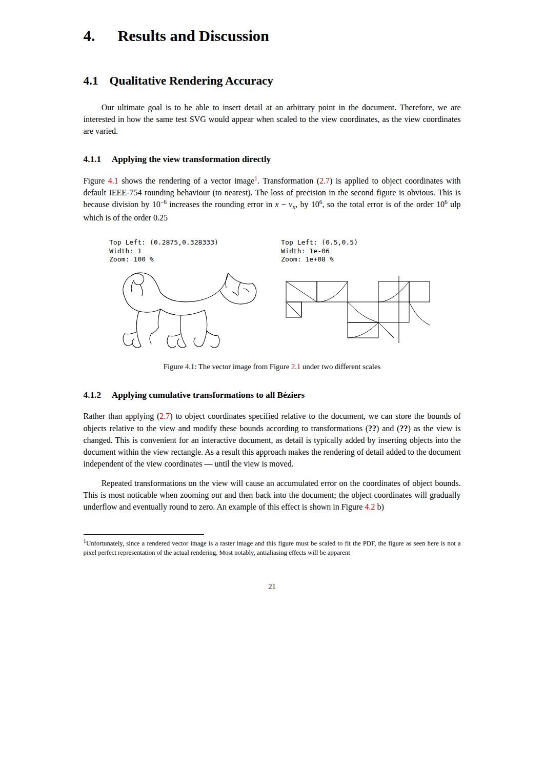4. Results and Discussion
4.1 Qualitative Rendering Accuracy
Our ultimate goal is to be able to insert detail at an arbitrary point in the document. Therefore, we are interested in how the same test SVG would appear when scaled to the view coordinates, as the view coordinates are varied.
4.1.1 Applying the view transformation directly
Figure 4.1 shows the rendering of a vector image1. Transformation (2.7) is applied to object coordinates with default IEEE-754 rounding behaviour (to nearest). The loss of precision in the second figure is obvious. This is because division by 10−6 increases the rounding error in x − vx, by 106, so the total error is of the order 106 ulp which is of the order 0.25
Top Left: (0.2875,0.328333) Width: 1 Zoom: 100 %
Top Left: (0.5,0.5) Width: 1e-06 Zoom: 1e+08 %
Figure 4.1: The vector image from Figure 2.1 under two different scales
4.1.2 Applying cumulative transformations to all Béziers
Rather than applying (2.7) to object coordinates specified relative to the document, we can store the bounds of objects relative to the view and modify these bounds according to transformations (??) and (??) as the view is changed. This is convenient for an interactive document, as detail is typically added by inserting objects into the document within the view rectangle. As a result this approach makes the rendering of detail added to the document independent of the view coordinates — until the view is moved.
Repeated transformations on the view will cause an accumulated error on the coordinates of object bounds. This is most noticable when zooming out and then back into the document; the object coordinates will gradually underflow and eventually round to zero. An example of this effect is shown in Figure 4.2 b)
1Unfortunately, since a rendered vector image is a raster image and this figure must be scaled to fit the PDF, the figure as seen here is not a pixel perfect representation of the actual rendering. Most notably, antialiasing effects will be apparent
21